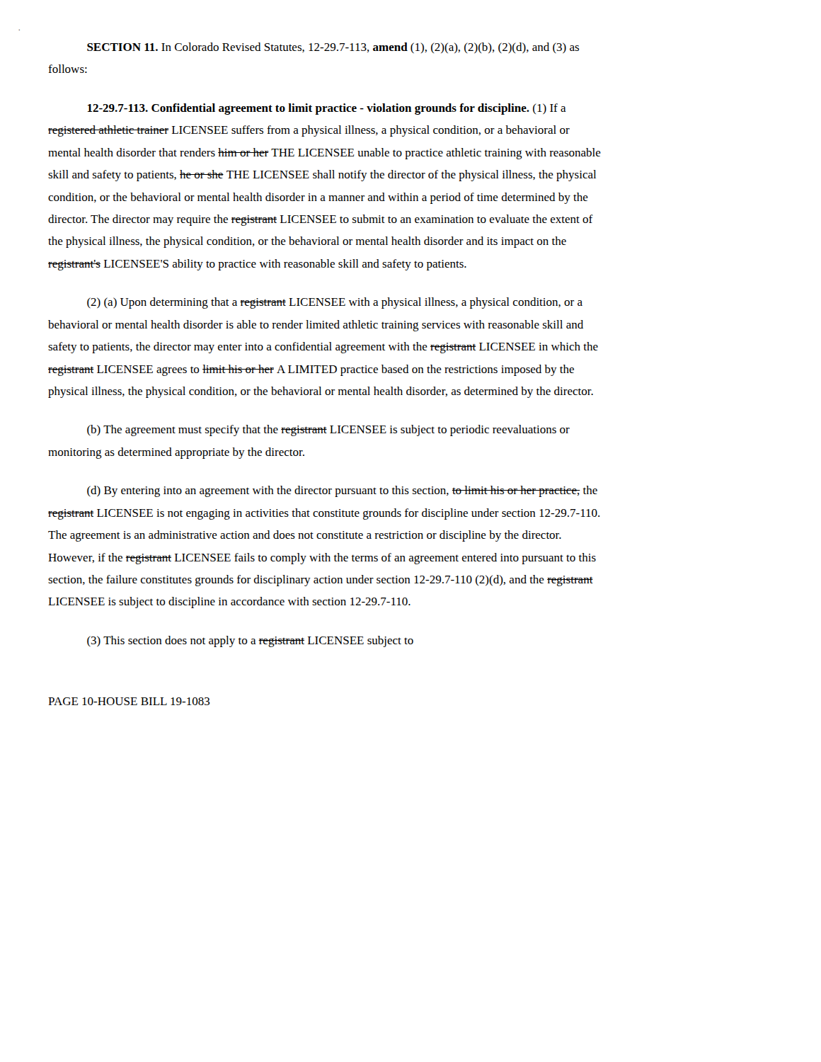·
SECTION 11. In Colorado Revised Statutes, 12-29.7-113, amend (1), (2)(a), (2)(b), (2)(d), and (3) as follows:
12-29.7-113. Confidential agreement to limit practice - violation grounds for discipline. (1) If a registered athletic trainer LICENSEE suffers from a physical illness, a physical condition, or a behavioral or mental health disorder that renders him or her THE LICENSEE unable to practice athletic training with reasonable skill and safety to patients, he or she THE LICENSEE shall notify the director of the physical illness, the physical condition, or the behavioral or mental health disorder in a manner and within a period of time determined by the director. The director may require the registrant LICENSEE to submit to an examination to evaluate the extent of the physical illness, the physical condition, or the behavioral or mental health disorder and its impact on the registrant's LICENSEE'S ability to practice with reasonable skill and safety to patients.
(2) (a) Upon determining that a registrant LICENSEE with a physical illness, a physical condition, or a behavioral or mental health disorder is able to render limited athletic training services with reasonable skill and safety to patients, the director may enter into a confidential agreement with the registrant LICENSEE in which the registrant LICENSEE agrees to limit his or her A LIMITED practice based on the restrictions imposed by the physical illness, the physical condition, or the behavioral or mental health disorder, as determined by the director.
(b) The agreement must specify that the registrant LICENSEE is subject to periodic reevaluations or monitoring as determined appropriate by the director.
(d) By entering into an agreement with the director pursuant to this section, to limit his or her practice, the registrant LICENSEE is not engaging in activities that constitute grounds for discipline under section 12-29.7-110. The agreement is an administrative action and does not constitute a restriction or discipline by the director. However, if the registrant LICENSEE fails to comply with the terms of an agreement entered into pursuant to this section, the failure constitutes grounds for disciplinary action under section 12-29.7-110 (2)(d), and the registrant LICENSEE is subject to discipline in accordance with section 12-29.7-110.
(3) This section does not apply to a registrant LICENSEE subject to
PAGE 10-HOUSE BILL 19-1083